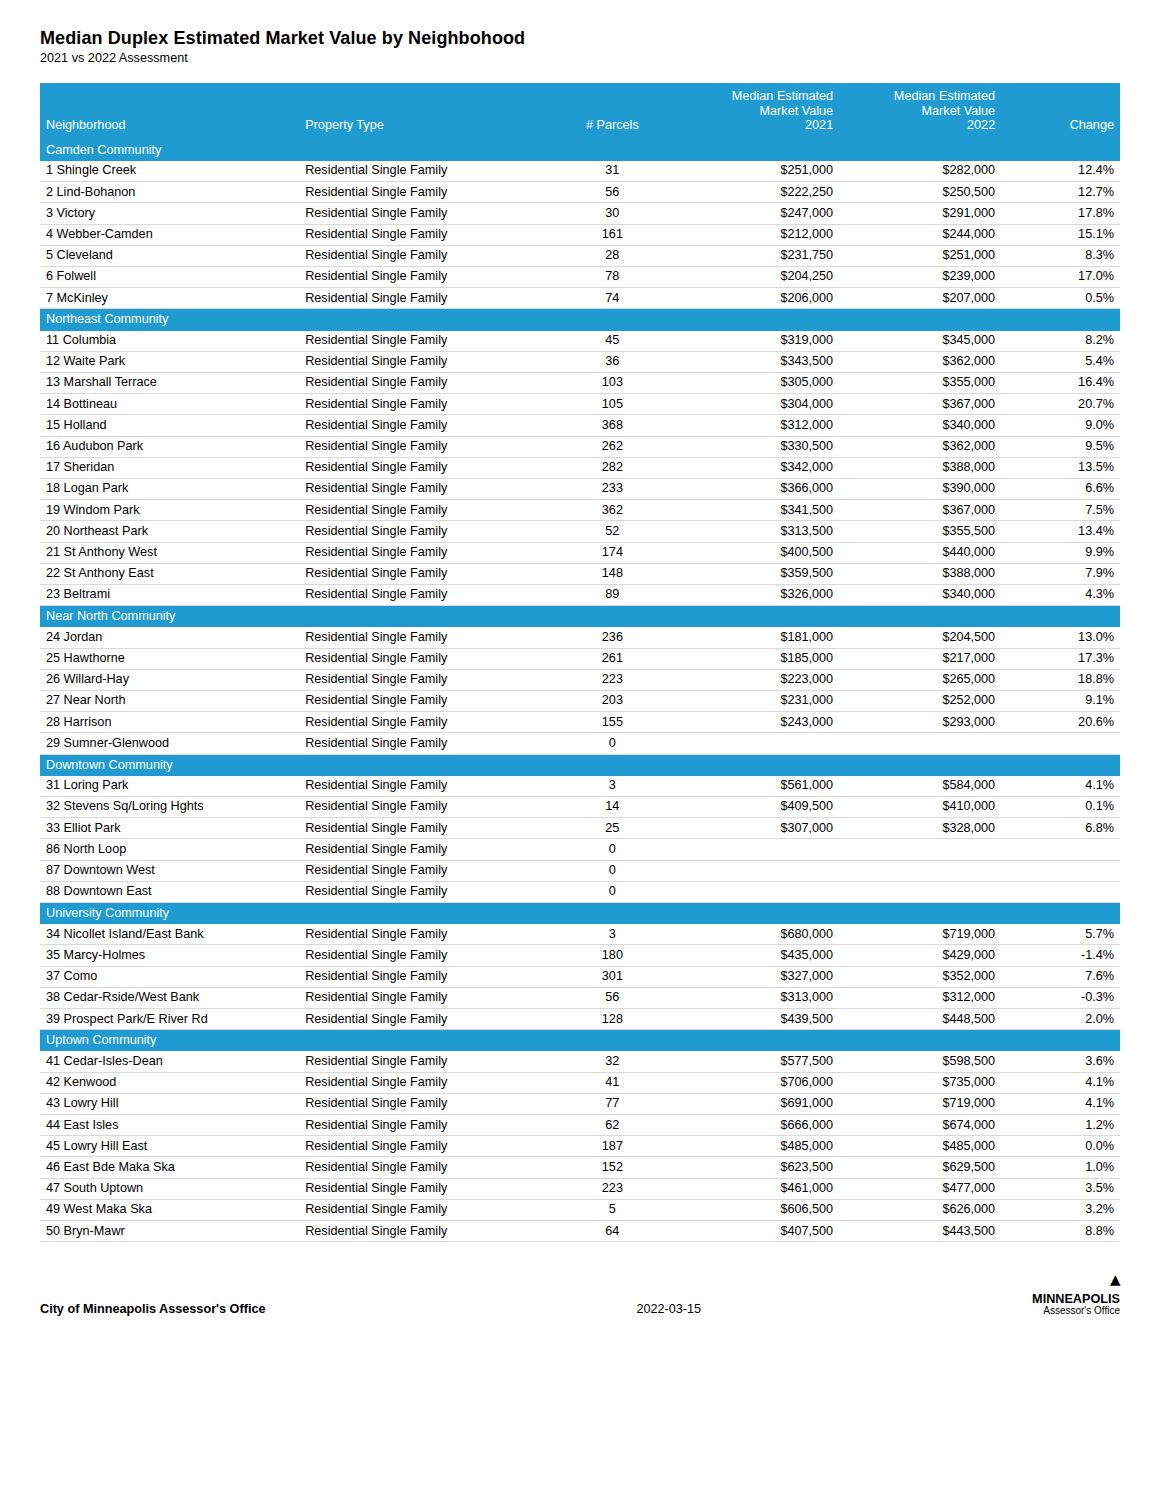Median Duplex Estimated Market Value by Neighbohood
2021 vs 2022 Assessment
| Neighborhood | Property Type | # Parcels | Median Estimated Market Value 2021 | Median Estimated Market Value 2022 | Change |
| --- | --- | --- | --- | --- | --- |
| Camden Community |
| 1 Shingle Creek | Residential Single Family | 31 | $251,000 | $282,000 | 12.4% |
| 2 Lind-Bohanon | Residential Single Family | 56 | $222,250 | $250,500 | 12.7% |
| 3 Victory | Residential Single Family | 30 | $247,000 | $291,000 | 17.8% |
| 4 Webber-Camden | Residential Single Family | 161 | $212,000 | $244,000 | 15.1% |
| 5 Cleveland | Residential Single Family | 28 | $231,750 | $251,000 | 8.3% |
| 6 Folwell | Residential Single Family | 78 | $204,250 | $239,000 | 17.0% |
| 7 McKinley | Residential Single Family | 74 | $206,000 | $207,000 | 0.5% |
| Northeast Community |
| 11 Columbia | Residential Single Family | 45 | $319,000 | $345,000 | 8.2% |
| 12 Waite Park | Residential Single Family | 36 | $343,500 | $362,000 | 5.4% |
| 13 Marshall Terrace | Residential Single Family | 103 | $305,000 | $355,000 | 16.4% |
| 14 Bottineau | Residential Single Family | 105 | $304,000 | $367,000 | 20.7% |
| 15 Holland | Residential Single Family | 368 | $312,000 | $340,000 | 9.0% |
| 16 Audubon Park | Residential Single Family | 262 | $330,500 | $362,000 | 9.5% |
| 17 Sheridan | Residential Single Family | 282 | $342,000 | $388,000 | 13.5% |
| 18 Logan Park | Residential Single Family | 233 | $366,000 | $390,000 | 6.6% |
| 19 Windom Park | Residential Single Family | 362 | $341,500 | $367,000 | 7.5% |
| 20 Northeast Park | Residential Single Family | 52 | $313,500 | $355,500 | 13.4% |
| 21 St Anthony West | Residential Single Family | 174 | $400,500 | $440,000 | 9.9% |
| 22 St Anthony East | Residential Single Family | 148 | $359,500 | $388,000 | 7.9% |
| 23 Beltrami | Residential Single Family | 89 | $326,000 | $340,000 | 4.3% |
| Near North Community |
| 24 Jordan | Residential Single Family | 236 | $181,000 | $204,500 | 13.0% |
| 25 Hawthorne | Residential Single Family | 261 | $185,000 | $217,000 | 17.3% |
| 26 Willard-Hay | Residential Single Family | 223 | $223,000 | $265,000 | 18.8% |
| 27 Near North | Residential Single Family | 203 | $231,000 | $252,000 | 9.1% |
| 28 Harrison | Residential Single Family | 155 | $243,000 | $293,000 | 20.6% |
| 29 Sumner-Glenwood | Residential Single Family | 0 | | | |
| Downtown Community |
| 31 Loring Park | Residential Single Family | 3 | $561,000 | $584,000 | 4.1% |
| 32 Stevens Sq/Loring Hghts | Residential Single Family | 14 | $409,500 | $410,000 | 0.1% |
| 33 Elliot Park | Residential Single Family | 25 | $307,000 | $328,000 | 6.8% |
| 86 North Loop | Residential Single Family | 0 | | | |
| 87 Downtown West | Residential Single Family | 0 | | | |
| 88 Downtown East | Residential Single Family | 0 | | | |
| University Community |
| 34 Nicollet Island/East Bank | Residential Single Family | 3 | $680,000 | $719,000 | 5.7% |
| 35 Marcy-Holmes | Residential Single Family | 180 | $435,000 | $429,000 | -1.4% |
| 37 Como | Residential Single Family | 301 | $327,000 | $352,000 | 7.6% |
| 38 Cedar-Rside/West Bank | Residential Single Family | 56 | $313,000 | $312,000 | -0.3% |
| 39 Prospect Park/E River Rd | Residential Single Family | 128 | $439,500 | $448,500 | 2.0% |
| Uptown Community |
| 41 Cedar-Isles-Dean | Residential Single Family | 32 | $577,500 | $598,500 | 3.6% |
| 42 Kenwood | Residential Single Family | 41 | $706,000 | $735,000 | 4.1% |
| 43 Lowry Hill | Residential Single Family | 77 | $691,000 | $719,000 | 4.1% |
| 44 East Isles | Residential Single Family | 62 | $666,000 | $674,000 | 1.2% |
| 45 Lowry Hill East | Residential Single Family | 187 | $485,000 | $485,000 | 0.0% |
| 46 East Bde Maka Ska | Residential Single Family | 152 | $623,500 | $629,500 | 1.0% |
| 47 South Uptown | Residential Single Family | 223 | $461,000 | $477,000 | 3.5% |
| 49 West Maka Ska | Residential Single Family | 5 | $606,500 | $626,000 | 3.2% |
| 50 Bryn-Mawr | Residential Single Family | 64 | $407,500 | $443,500 | 8.8% |
City of Minneapolis Assessor's Office
2022-03-15
▴ MINNEAPOLIS Assessor's Office